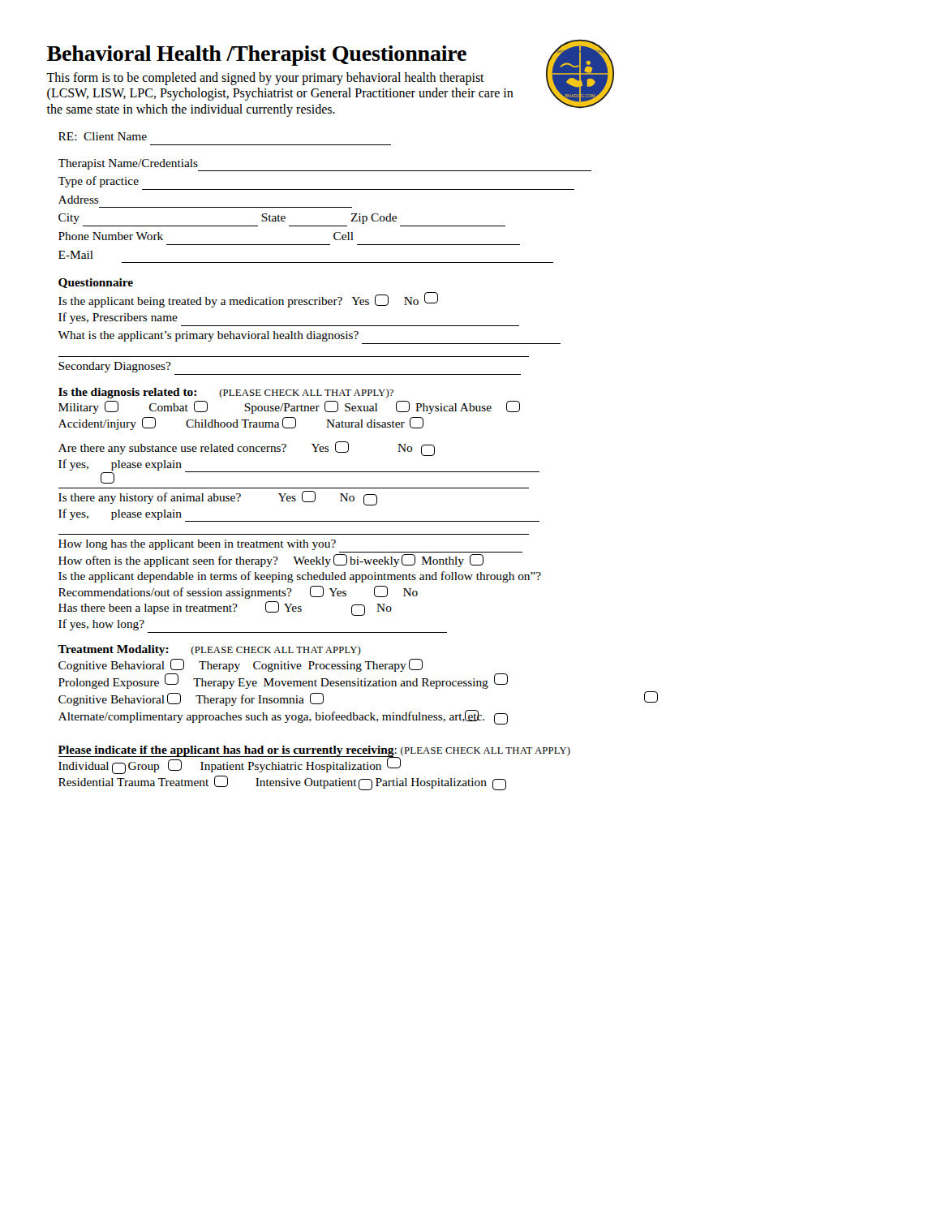BNADOG.COM Before 'N' After Dog Training
Behavioral Health /Therapist Questionnaire
This form is to be completed and signed by your primary behavioral health therapist (LCSW, LISW, LPC, Psychologist, Psychiatrist or General Practitioner under their care in the same state in which the individual currently resides.
RE: Client Name
Therapist Name/Credentials
Type of practice
Address
City State Zip Code
Phone Number Work Cell
E-Mail
Questionnaire
Is the applicant being treated by a medication prescriber? Yes No
If yes, Prescribers name
What is the applicant’s primary behavioral health diagnosis?
Secondary Diagnoses?
Is the diagnosis related to: (PLEASE CHECK ALL THAT APPLY)?
Military Combat Spouse/Partner Sexual Physical Abuse
Accident/injury Childhood Trauma Natural disaster
Are there any substance use related concerns? Yes No
If yes, please explain
Is there any history of animal abuse? Yes No
If yes, please explain
How long has the applicant been in treatment with you?
How often is the applicant seen for therapy? Weekly bi-weekly Monthly
Is the applicant dependable in terms of keeping scheduled appointments and follow through on”?
Recommendations/out of session assignments? Yes No
Has there been a lapse in treatment? Yes No
If yes, how long?
Treatment Modality: (PLEASE CHECK ALL THAT APPLY)
Cognitive Behavioral Therapy Cognitive Processing Therapy
Prolonged Exposure Therapy Eye Movement Desensitization and Reprocessing
Cognitive Behavioral Therapy for Insomnia
Alternate/complimentary approaches such as yoga, biofeedback, mindfulness, art, etc.
Please indicate if the applicant has had or is currently receiving: (PLEASE CHECK ALL THAT APPLY)
Individual Group Inpatient Psychiatric Hospitalization
Residential Trauma Treatment Intensive Outpatient Partial Hospitalization